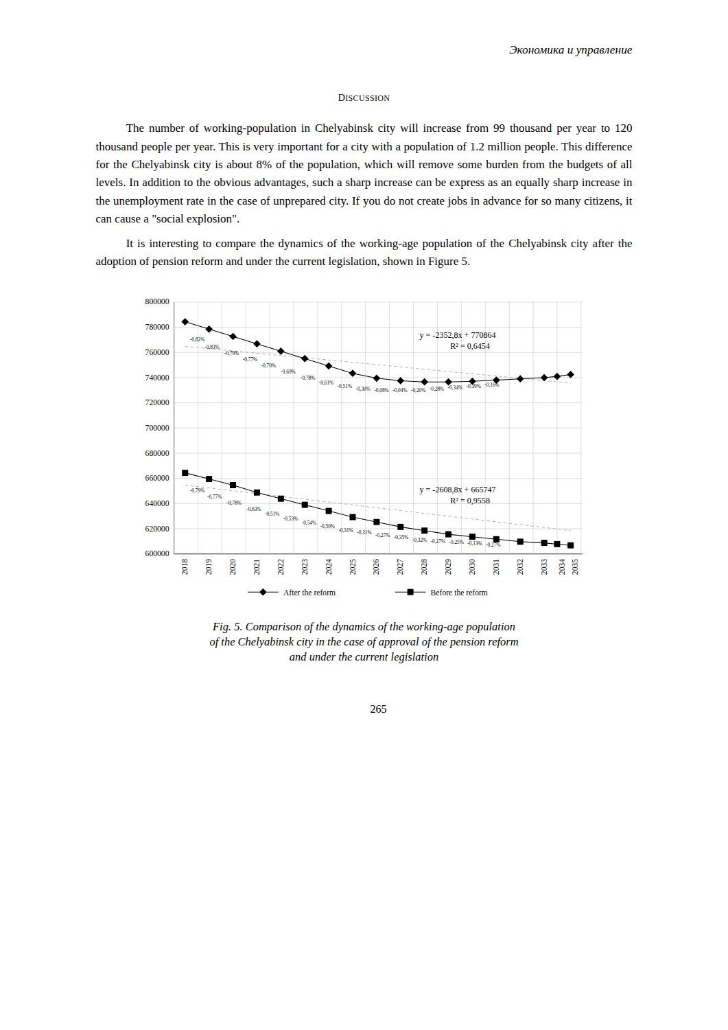Экономика и управление
Discussion
The number of working-population in Chelyabinsk city will increase from 99 thousand per year to 120 thousand people per year. This is very important for a city with a population of 1.2 million people. This difference for the Chelyabinsk city is about 8% of the population, which will remove some burden from the budgets of all levels. In addition to the obvious advantages, such a sharp increase can be express as an equally sharp increase in the unemployment rate in the case of unprepared city. If you do not create jobs in advance for so many citizens, it can cause a "social explosion".
It is interesting to compare the dynamics of the working-age population of the Chelyabinsk city after the adoption of pension reform and under the current legislation, shown in Figure 5.
600000 620000 640000 660000 680000 700000 720000 740000 760000 780000 800000 -0,82% -0,83% -0,79% -0,77% -0,70% -0,69% -0,78% -0,61% -0,51% -0,30% -0,08% -0,04% -0,20% -0,28% -0,34% -0,39% -0,16% -0,79% -0,77% -0,78% -0,63% -0,51% -0,53% -0,54% -0,50% -0,31% -0,31% -0,27% -0,35% -0,32% -0,27% -0,25% -0,13% -0,27% y = -2352,8x + 770864 R² = 0,6454 y = -2608,8x + 665747 R² = 0,9558 2018 2019 2020 2021 2022 2023 2024 2025 2026 2027 2028 2029 2030 2031 2032 2033 2034 2035 After the reform Before the reform
Fig. 5. Comparison of the dynamics of the working-age population
of the Chelyabinsk city in the case of approval of the pension reform
and under the current legislation
265